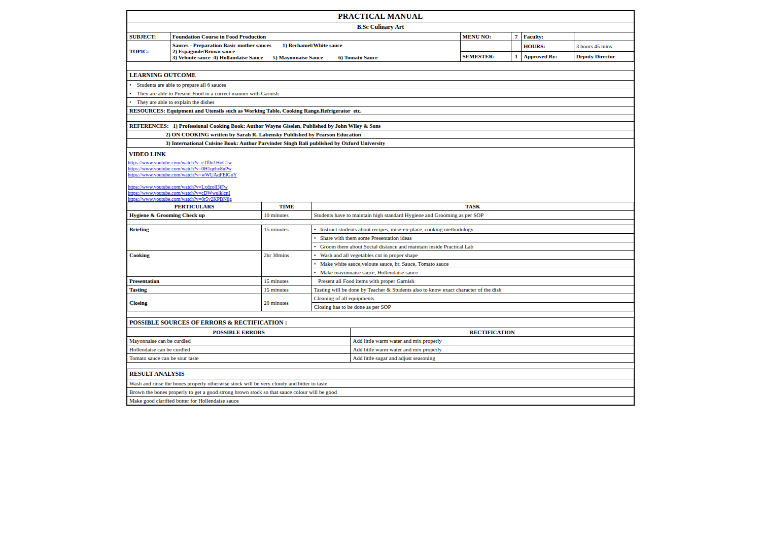| PRACTICAL MANUAL |
| B.Sc Culinary Art |
| SUBJECT: | Foundation Course in Food Production | MENU NO: | 7 | Faculty: | |
| TOPIC: | Sauces - Preparation Basic mother sauces 1) Bechamel/White sauce 2) Espagnole/Brown sauce 3) Veloute sauce 4) Hollandaise Sauce 5) Mayonnaise Sauce 6) Tomato Sauce | | | HOURS: | 3 hours 45 mins |
| SEMESTER: | 1 | Approved By: | Deputy Director |
| LEARNING OUTCOME |
| • Students are able to prepare all 6 sauces |
| • They are able to Present Food in a correct manner with Garnish |
| • They are able to explain the dishes |
| RESOURCES: Equipment and Utensils such as Working Table, Cooking Range,Refrigerator etc. |
| REFERENCES: 1) Professional Cooking Book: Author Wayne Gisslen, Published by John Wiley & Sons |
| 2) ON COOKING written by Sarah R. Labensky Published by Pearson Education |
| 3) International Cuisine Book: Author Parvinder Singh Bali published by Oxford University |
| VIDEO LINK |
| https://www.youtube.com/watch?v=eTf0n1HoC1w |
| https://www.youtube.com/watch?v=0H1qehv8nPw |
| https://www.youtube.com/watch?v=wWUAqFElGoY |
| https://www.youtube.com/watch?v=Lxdzoll3jFw |
| https://www.youtube.com/watch?v=cDWwulklcnI |
| https://www.youtube.com/watch?v=0r5v2KPBN8g |
| PERTICULARS | TIME | TASK |
| --- | --- | --- |
| Hygiene & Grooming Check up | 10 minutes | Students have to maintain high standard Hygiene and Grooming as per SOP |
| Briefing | 15 minutes | • Instruct students about recipes, mise-en-place, cooking methodology |
| • Share with them some Presentation ideas |
| • Groom them about Social distance and maintain inside Practical Lab |
| Cooking | 2hr 30mins | • Wash and all vegetables cut in proper shape |
| • Make white sauce,veloute sauce, br. Sauce, Tomato sauce |
| • Make mayonnaise sauce, Hollendaise sauce |
| Presentation | 15 minutes | Present all Food items with proper Garnish |
| Tasting | 15 minutes | Tasting will be done by Teacher & Students also to know exact character of the dish |
| Closing | 20 minutes | Cleaning of all equipments |
| Closing has to be done as per SOP |
| POSSIBLE SOURCES OF ERRORS & RECTIFICATION : |
| POSSIBLE ERRORS | RECTIFICATION |
| Mayonnaise can be curdled | Add little warm water and mix properly |
| Hollendaise can be curdled | Add little warm water and mix properly |
| Tomato sauce can be sour taste | Add little sugar and adjust seasoning |
| RESULT ANALYSIS |
| Wash and rinse the bones properly otherwise stock will be very cloudy and bitter in taste |
| Brown the bones properly to get a good strong brown stock so that sauce colour will be good |
| Make good clarified butter for Hollendaise sauce |